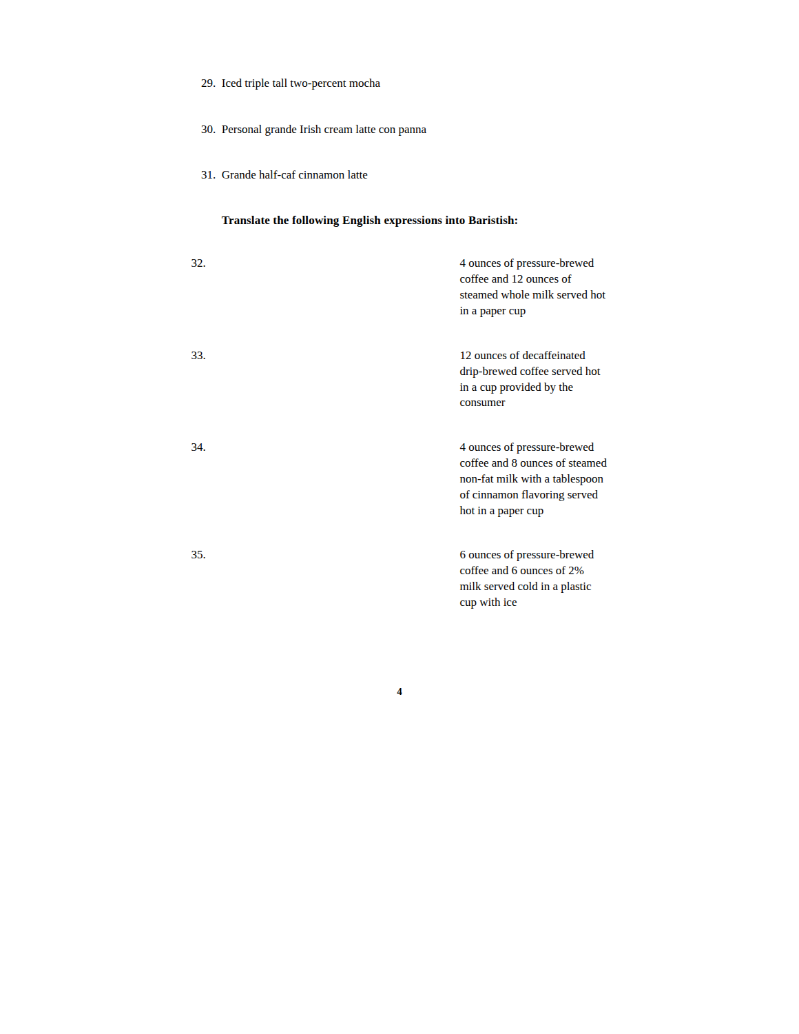29. Iced triple tall two-percent mocha
30. Personal grande Irish cream latte con panna
31. Grande half-caf cinnamon latte
Translate the following English expressions into Baristish:
| 32. | | 4 ounces of pressure-brewed coffee and 12 ounces of steamed whole milk served hot in a paper cup |
| 33. | | 12 ounces of decaffeinated drip-brewed coffee served hot in a cup provided by the consumer |
| 34. | | 4 ounces of pressure-brewed coffee and 8 ounces of steamed non-fat milk with a tablespoon of cinnamon flavoring served hot in a paper cup |
| 35. | | 6 ounces of pressure-brewed coffee and 6 ounces of 2% milk served cold in a plastic cup with ice |
4